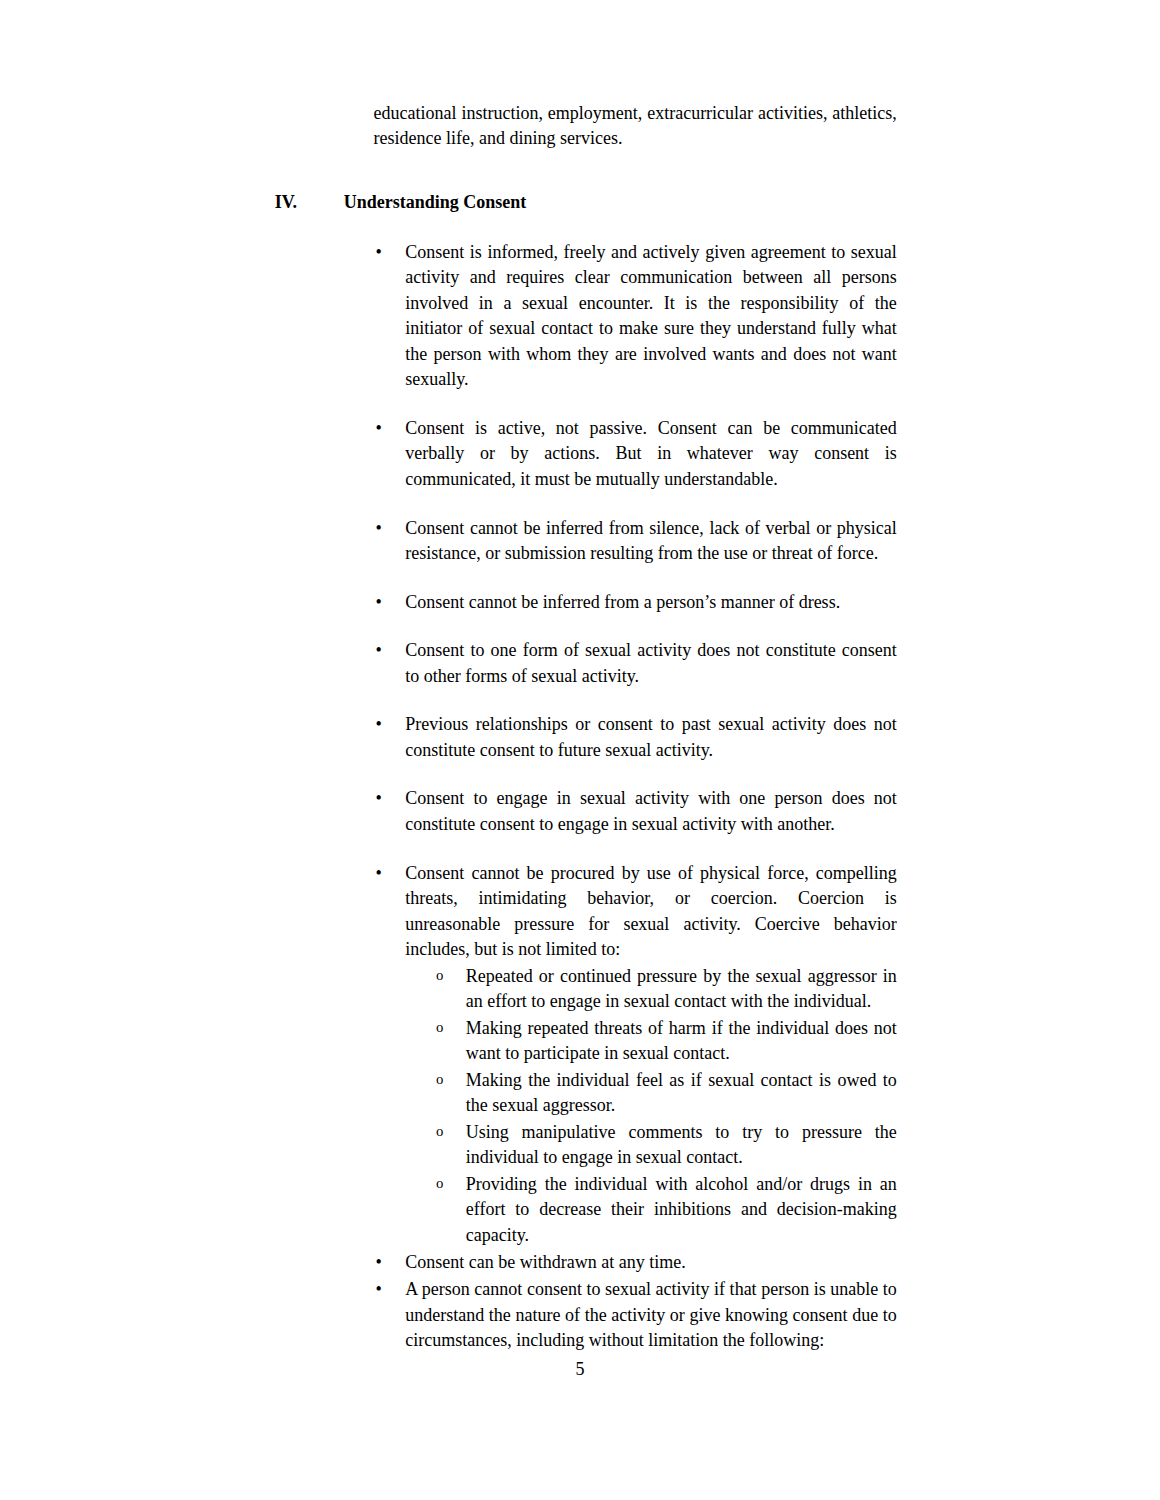educational instruction, employment, extracurricular activities, athletics, residence life, and dining services.
IV. Understanding Consent
Consent is informed, freely and actively given agreement to sexual activity and requires clear communication between all persons involved in a sexual encounter. It is the responsibility of the initiator of sexual contact to make sure they understand fully what the person with whom they are involved wants and does not want sexually.
Consent is active, not passive. Consent can be communicated verbally or by actions. But in whatever way consent is communicated, it must be mutually understandable.
Consent cannot be inferred from silence, lack of verbal or physical resistance, or submission resulting from the use or threat of force.
Consent cannot be inferred from a person’s manner of dress.
Consent to one form of sexual activity does not constitute consent to other forms of sexual activity.
Previous relationships or consent to past sexual activity does not constitute consent to future sexual activity.
Consent to engage in sexual activity with one person does not constitute consent to engage in sexual activity with another.
Consent cannot be procured by use of physical force, compelling threats, intimidating behavior, or coercion. Coercion is unreasonable pressure for sexual activity. Coercive behavior includes, but is not limited to:
Repeated or continued pressure by the sexual aggressor in an effort to engage in sexual contact with the individual.
Making repeated threats of harm if the individual does not want to participate in sexual contact.
Making the individual feel as if sexual contact is owed to the sexual aggressor.
Using manipulative comments to try to pressure the individual to engage in sexual contact.
Providing the individual with alcohol and/or drugs in an effort to decrease their inhibitions and decision-making capacity.
Consent can be withdrawn at any time.
A person cannot consent to sexual activity if that person is unable to understand the nature of the activity or give knowing consent due to circumstances, including without limitation the following:
5